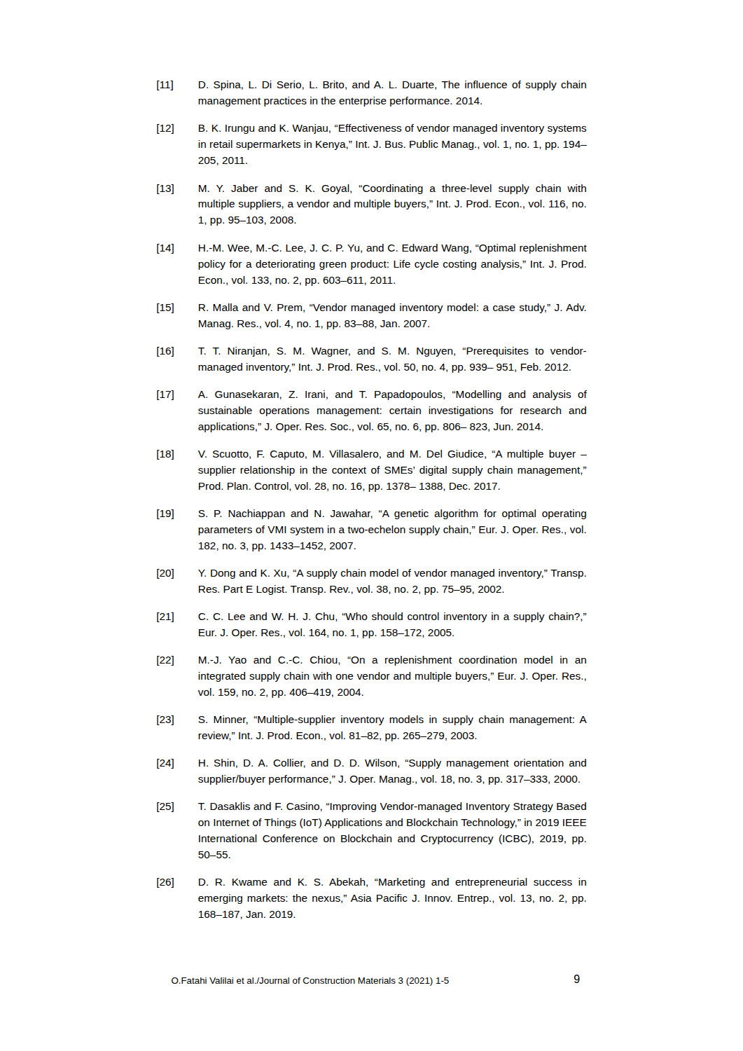[11]
D. Spina, L. Di Serio, L. Brito, and A. L. Duarte, The influence of supply chain management practices in the enterprise performance. 2014.
[12]
B. K. Irungu and K. Wanjau, “Effectiveness of vendor managed inventory systems in retail supermarkets in Kenya,” Int. J. Bus. Public Manag., vol. 1, no. 1, pp. 194–205, 2011.
[13]
M. Y. Jaber and S. K. Goyal, “Coordinating a three-level supply chain with multiple suppliers, a vendor and multiple buyers,” Int. J. Prod. Econ., vol. 116, no. 1, pp. 95–103, 2008.
[14]
H.-M. Wee, M.-C. Lee, J. C. P. Yu, and C. Edward Wang, “Optimal replenishment policy for a deteriorating green product: Life cycle costing analysis,” Int. J. Prod. Econ., vol. 133, no. 2, pp. 603–611, 2011.
[15]
R. Malla and V. Prem, “Vendor managed inventory model: a case study,” J. Adv. Manag. Res., vol. 4, no. 1, pp. 83–88, Jan. 2007.
[16]
T. T. Niranjan, S. M. Wagner, and S. M. Nguyen, “Prerequisites to vendor-managed inventory,” Int. J. Prod. Res., vol. 50, no. 4, pp. 939– 951, Feb. 2012.
[17]
A. Gunasekaran, Z. Irani, and T. Papadopoulos, “Modelling and analysis of sustainable operations management: certain investigations for research and applications,” J. Oper. Res. Soc., vol. 65, no. 6, pp. 806– 823, Jun. 2014.
[18]
V. Scuotto, F. Caputo, M. Villasalero, and M. Del Giudice, “A multiple buyer – supplier relationship in the context of SMEs’ digital supply chain management,” Prod. Plan. Control, vol. 28, no. 16, pp. 1378– 1388, Dec. 2017.
[19]
S. P. Nachiappan and N. Jawahar, “A genetic algorithm for optimal operating parameters of VMI system in a two-echelon supply chain,” Eur. J. Oper. Res., vol. 182, no. 3, pp. 1433–1452, 2007.
[20]
Y. Dong and K. Xu, “A supply chain model of vendor managed inventory,” Transp. Res. Part E Logist. Transp. Rev., vol. 38, no. 2, pp. 75–95, 2002.
[21]
C. C. Lee and W. H. J. Chu, “Who should control inventory in a supply chain?,” Eur. J. Oper. Res., vol. 164, no. 1, pp. 158–172, 2005.
[22]
M.-J. Yao and C.-C. Chiou, “On a replenishment coordination model in an integrated supply chain with one vendor and multiple buyers,” Eur. J. Oper. Res., vol. 159, no. 2, pp. 406–419, 2004.
[23]
S. Minner, “Multiple-supplier inventory models in supply chain management: A review,” Int. J. Prod. Econ., vol. 81–82, pp. 265–279, 2003.
[24]
H. Shin, D. A. Collier, and D. D. Wilson, “Supply management orientation and supplier/buyer performance,” J. Oper. Manag., vol. 18, no. 3, pp. 317–333, 2000.
[25]
T. Dasaklis and F. Casino, “Improving Vendor-managed Inventory Strategy Based on Internet of Things (IoT) Applications and Blockchain Technology,” in 2019 IEEE International Conference on Blockchain and Cryptocurrency (ICBC), 2019, pp. 50–55.
[26]
D. R. Kwame and K. S. Abekah, “Marketing and entrepreneurial success in emerging markets: the nexus,” Asia Pacific J. Innov. Entrep., vol. 13, no. 2, pp. 168–187, Jan. 2019.
O.Fatahi Valilai et al./Journal of Construction Materials 3 (2021) 1-5
9